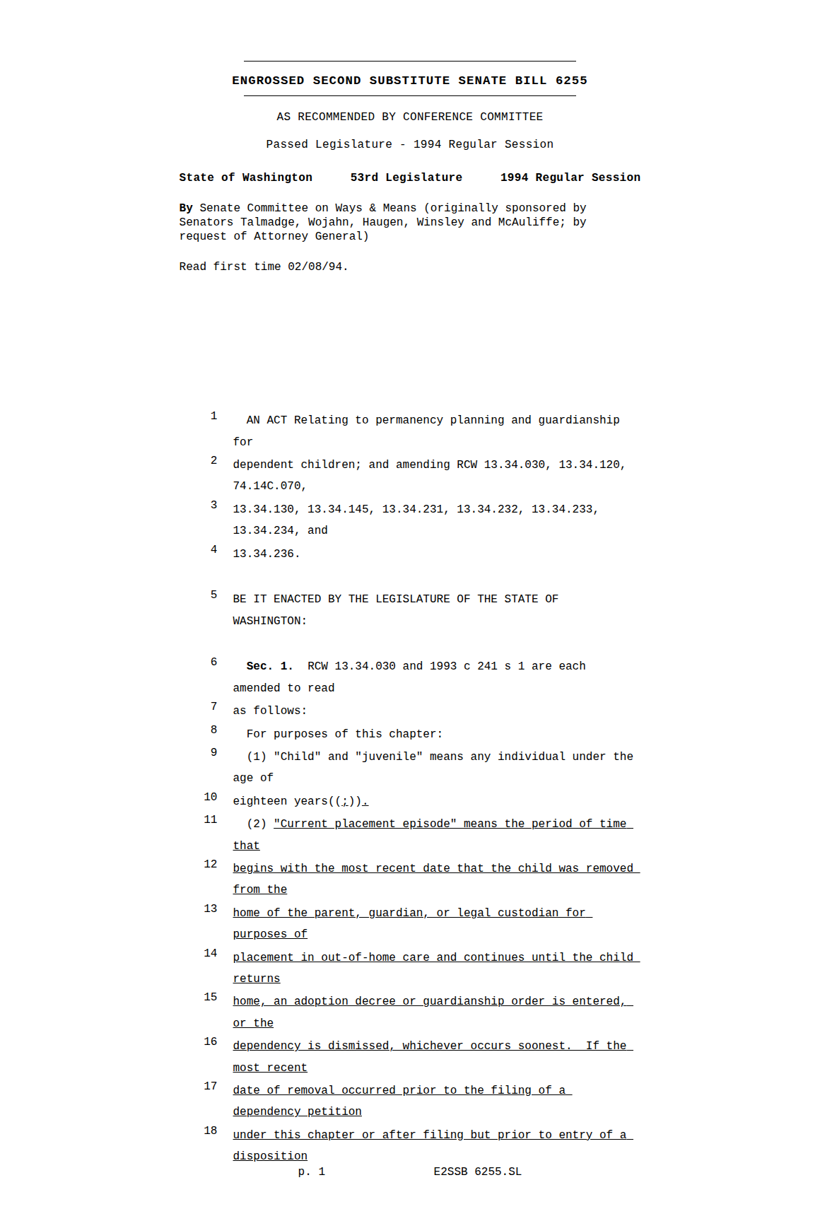ENGROSSED SECOND SUBSTITUTE SENATE BILL 6255
AS RECOMMENDED BY CONFERENCE COMMITTEE
Passed Legislature - 1994 Regular Session
State of Washington 53rd Legislature 1994 Regular Session
By Senate Committee on Ways & Means (originally sponsored by Senators Talmadge, Wojahn, Haugen, Winsley and McAuliffe; by request of Attorney General)
Read first time 02/08/94.
| 1 | AN ACT Relating to permanency planning and guardianship for |
| 2 | dependent children; and amending RCW 13.34.030, 13.34.120, 74.14C.070, |
| 3 | 13.34.130, 13.34.145, 13.34.231, 13.34.232, 13.34.233, 13.34.234, and |
| 4 | 13.34.236. |
| 5 | BE IT ENACTED BY THE LEGISLATURE OF THE STATE OF WASHINGTON: |
| 6 | Sec. 1. RCW 13.34.030 and 1993 c 241 s 1 are each amended to read |
| 7 | as follows: |
| 8 | For purposes of this chapter: |
| 9 | (1) "Child" and "juvenile" means any individual under the age of |
| 10 | eighteen years(( ; )) . |
| 11 | (2) "Current placement episode" means the period of time that |
| 12 | begins with the most recent date that the child was removed from the |
| 13 | home of the parent, guardian, or legal custodian for purposes of |
| 14 | placement in out-of-home care and continues until the child returns |
| 15 | home, an adoption decree or guardianship order is entered, or the |
| 16 | dependency is dismissed, whichever occurs soonest. If the most recent |
| 17 | date of removal occurred prior to the filing of a dependency petition |
| 18 | under this chapter or after filing but prior to entry of a disposition |
p. 1 E2SSB 6255.SL